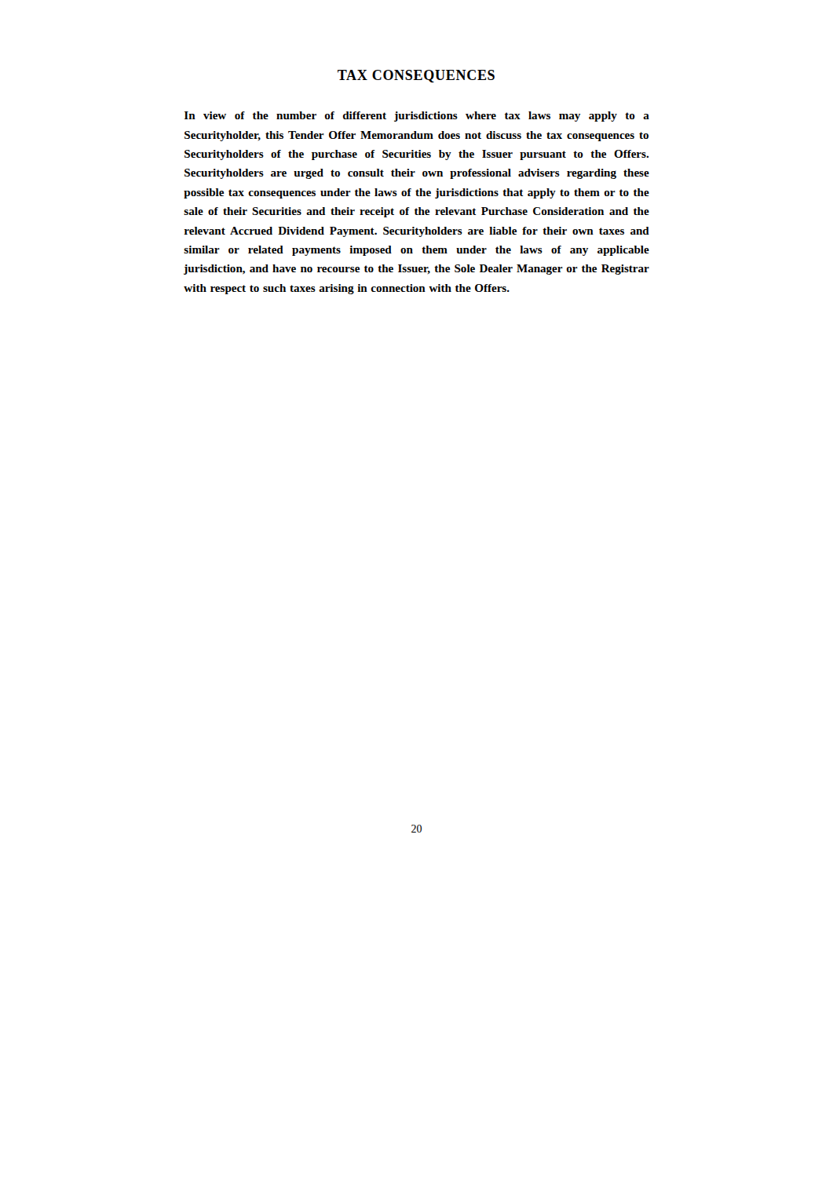TAX CONSEQUENCES
In view of the number of different jurisdictions where tax laws may apply to a Securityholder, this Tender Offer Memorandum does not discuss the tax consequences to Securityholders of the purchase of Securities by the Issuer pursuant to the Offers. Securityholders are urged to consult their own professional advisers regarding these possible tax consequences under the laws of the jurisdictions that apply to them or to the sale of their Securities and their receipt of the relevant Purchase Consideration and the relevant Accrued Dividend Payment. Securityholders are liable for their own taxes and similar or related payments imposed on them under the laws of any applicable jurisdiction, and have no recourse to the Issuer, the Sole Dealer Manager or the Registrar with respect to such taxes arising in connection with the Offers.
20